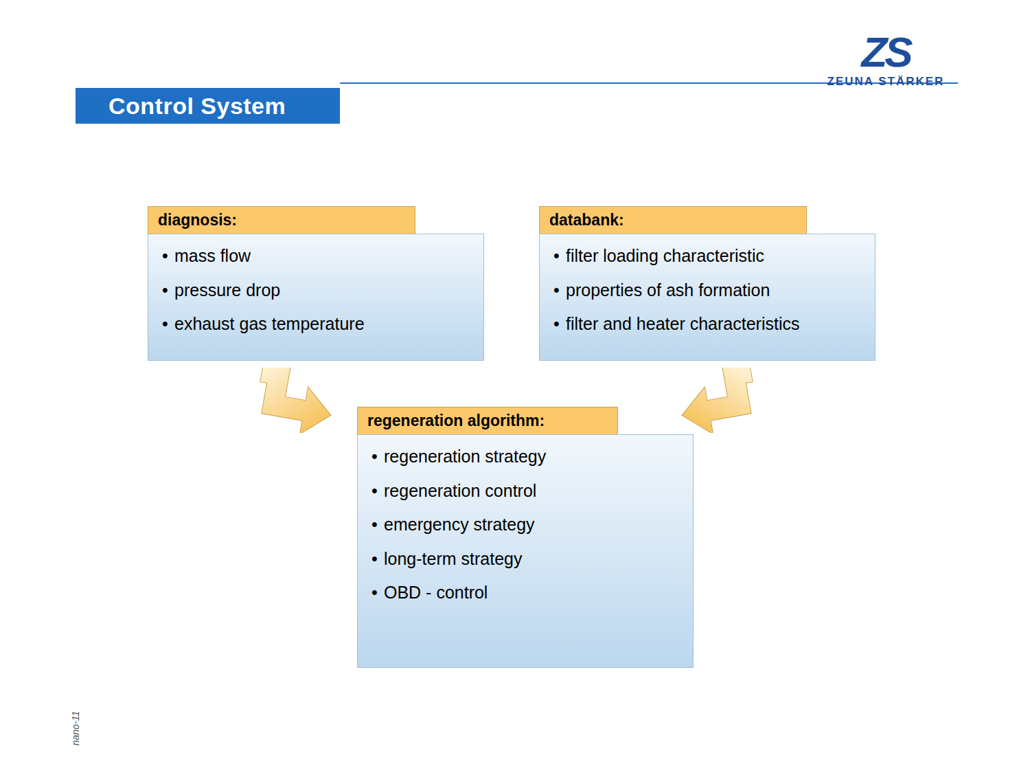Control System
ZS
ZEUNA STÄRKER
diagnosis:
mass flow
pressure drop
exhaust gas temperature
databank:
filter loading characteristic
properties of ash formation
filter and heater characteristics
regeneration algorithm:
regeneration strategy
regeneration control
emergency strategy
long-term strategy
OBD - control
nano-11